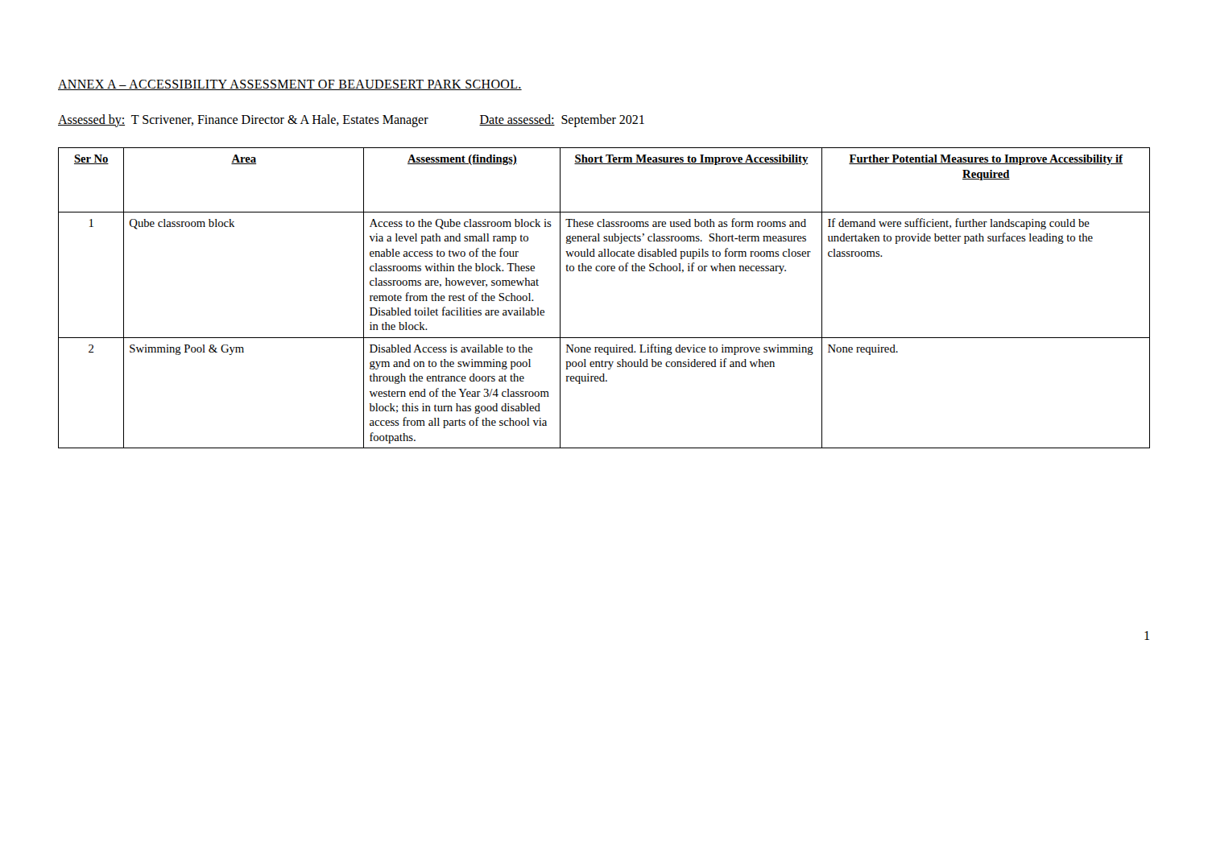ANNEX A – ACCESSIBILITY ASSESSMENT OF BEAUDESERT PARK SCHOOL.
Assessed by: T Scrivener, Finance Director & A Hale, Estates Manager
Date assessed: September 2021
| Ser No | Area | Assessment (findings) | Short Term Measures to Improve Accessibility | Further Potential Measures to Improve Accessibility if Required |
| --- | --- | --- | --- | --- |
| 1 | Qube classroom block | Access to the Qube classroom block is via a level path and small ramp to enable access to two of the four classrooms within the block. These classrooms are, however, somewhat remote from the rest of the School. Disabled toilet facilities are available in the block. | These classrooms are used both as form rooms and general subjects’ classrooms. Short-term measures would allocate disabled pupils to form rooms closer to the core of the School, if or when necessary. | If demand were sufficient, further landscaping could be undertaken to provide better path surfaces leading to the classrooms. |
| 2 | Swimming Pool & Gym | Disabled Access is available to the gym and on to the swimming pool through the entrance doors at the western end of the Year 3/4 classroom block; this in turn has good disabled access from all parts of the school via footpaths. | None required. Lifting device to improve swimming pool entry should be considered if and when required. | None required. |
1